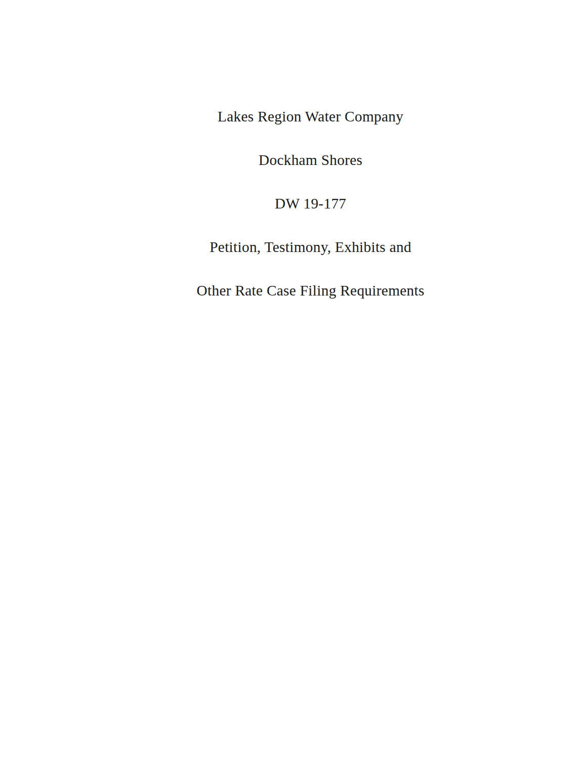Lakes Region Water Company
Dockham Shores
DW 19-177
Petition, Testimony, Exhibits and
Other Rate Case Filing Requirements